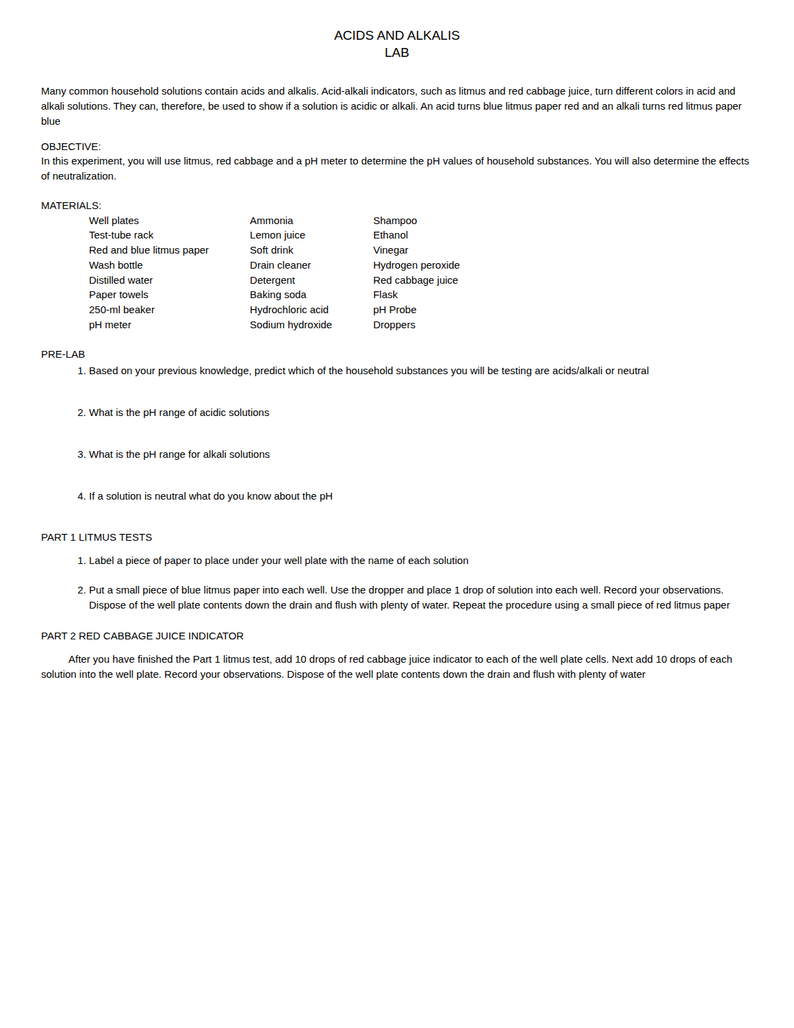ACIDS AND ALKALIS LAB
Many common household solutions contain acids and alkalis. Acid-alkali indicators, such as litmus and red cabbage juice, turn different colors in acid and alkali solutions. They can, therefore, be used to show if a solution is acidic or alkali. An acid turns blue litmus paper red and an alkali turns red litmus paper blue
OBJECTIVE:
In this experiment, you will use litmus, red cabbage and a pH meter to determine the pH values of household substances. You will also determine the effects of neutralization.
MATERIALS:
| Well plates | Ammonia | Shampoo |
| Test-tube rack | Lemon juice | Ethanol |
| Red and blue litmus paper | Soft drink | Vinegar |
| Wash bottle | Drain cleaner | Hydrogen peroxide |
| Distilled water | Detergent | Red cabbage juice |
| Paper towels | Baking soda | Flask |
| 250-ml beaker | Hydrochloric acid | pH Probe |
| pH meter | Sodium hydroxide | Droppers |
PRE-LAB
Based on your previous knowledge, predict which of the household substances you will be testing are acids/alkali or neutral
What is the pH range of acidic solutions
What is the pH range for alkali solutions
If a solution is neutral what do you know about the pH
PART 1 LITMUS TESTS
Label a piece of paper to place under your well plate with the name of each solution
Put a small piece of blue litmus paper into each well. Use the dropper and place 1 drop of solution into each well. Record your observations. Dispose of the well plate contents down the drain and flush with plenty of water. Repeat the procedure using a small piece of red litmus paper
PART 2 RED CABBAGE JUICE INDICATOR
After you have finished the Part 1 litmus test, add 10 drops of red cabbage juice indicator to each of the well plate cells. Next add 10 drops of each solution into the well plate. Record your observations. Dispose of the well plate contents down the drain and flush with plenty of water